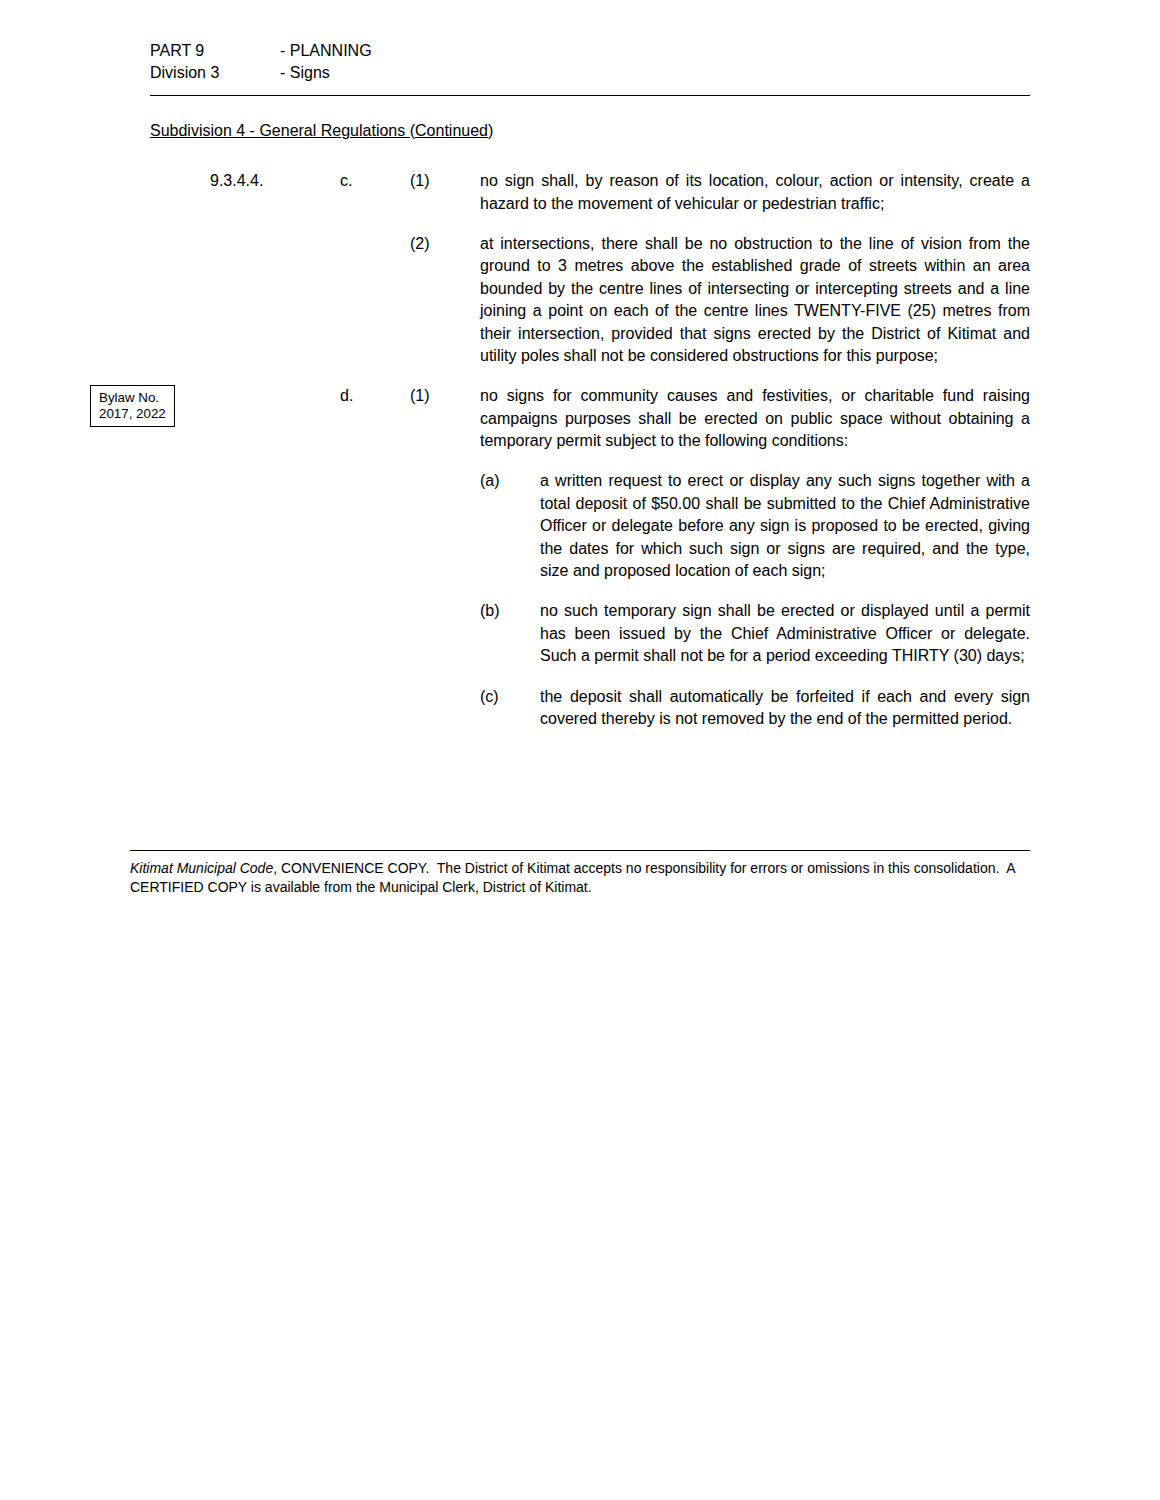PART 9 - PLANNING
Division 3 - Signs
Subdivision 4 - General Regulations (Continued)
9.3.4.
4.
c.
(1)
no sign shall, by reason of its location, colour, action or intensity, create a hazard to the movement of vehicular or pedestrian traffic;
(2)
at intersections, there shall be no obstruction to the line of vision from the ground to 3 metres above the established grade of streets within an area bounded by the centre lines of intersecting or intercepting streets and a line joining a point on each of the centre lines TWENTY-FIVE (25) metres from their intersection, provided that signs erected by the District of Kitimat and utility poles shall not be considered obstructions for this purpose;
Bylaw No.
2017, 2022
d.
(1)
no signs for community causes and festivities, or charitable fund raising campaigns purposes shall be erected on public space without obtaining a temporary permit subject to the following conditions:
(a)
a written request to erect or display any such signs together with a total deposit of $50.00 shall be submitted to the Chief Administrative Officer or delegate before any sign is proposed to be erected, giving the dates for which such sign or signs are required, and the type, size and proposed location of each sign;
(b)
no such temporary sign shall be erected or displayed until a permit has been issued by the Chief Administrative Officer or delegate. Such a permit shall not be for a period exceeding THIRTY (30) days;
(c)
the deposit shall automatically be forfeited if each and every sign covered thereby is not removed by the end of the permitted period.
Kitimat Municipal Code, CONVENIENCE COPY. The District of Kitimat accepts no responsibility for errors or omissions in this consolidation. A CERTIFIED COPY is available from the Municipal Clerk, District of Kitimat.